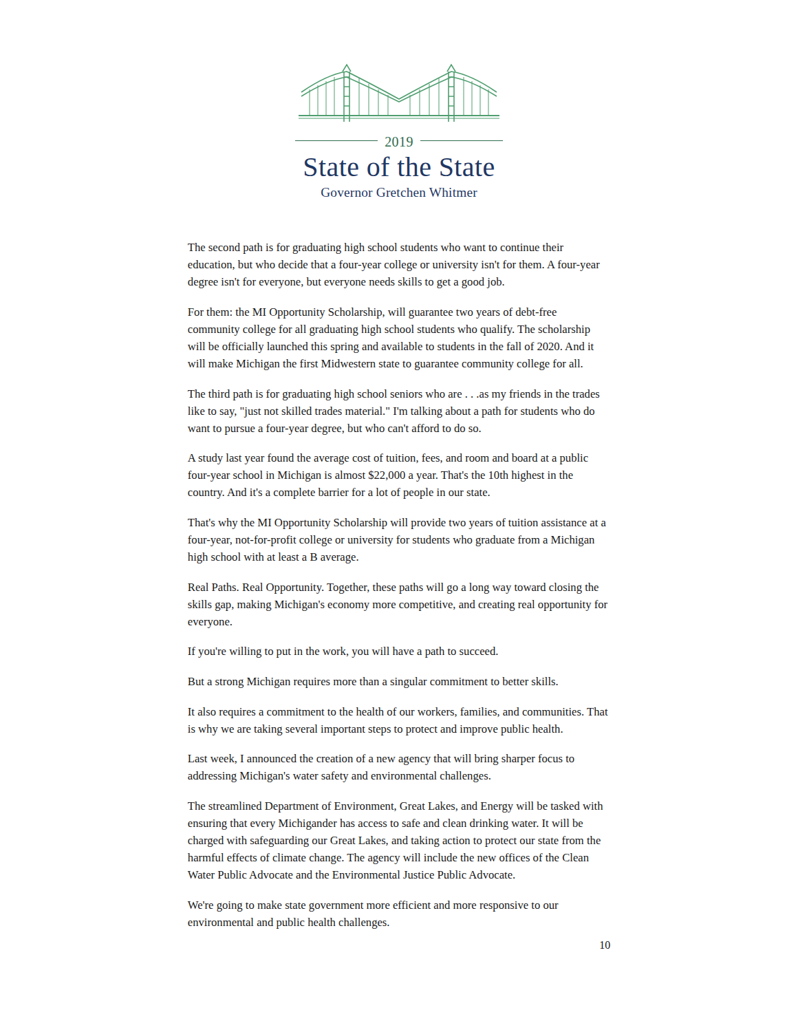2019
State of the State
Governor Gretchen Whitmer
The second path is for graduating high school students who want to continue their education, but who decide that a four-year college or university isn't for them. A four-year degree isn't for everyone, but everyone needs skills to get a good job.
For them: the MI Opportunity Scholarship, will guarantee two years of debt-free community college for all graduating high school students who qualify. The scholarship will be officially launched this spring and available to students in the fall of 2020. And it will make Michigan the first Midwestern state to guarantee community college for all.
The third path is for graduating high school seniors who are . . .as my friends in the trades like to say, "just not skilled trades material." I'm talking about a path for students who do want to pursue a four-year degree, but who can't afford to do so.
A study last year found the average cost of tuition, fees, and room and board at a public four-year school in Michigan is almost $22,000 a year. That's the 10th highest in the country. And it's a complete barrier for a lot of people in our state.
That's why the MI Opportunity Scholarship will provide two years of tuition assistance at a four-year, not-for-profit college or university for students who graduate from a Michigan high school with at least a B average.
Real Paths. Real Opportunity. Together, these paths will go a long way toward closing the skills gap, making Michigan's economy more competitive, and creating real opportunity for everyone.
If you're willing to put in the work, you will have a path to succeed.
But a strong Michigan requires more than a singular commitment to better skills.
It also requires a commitment to the health of our workers, families, and communities. That is why we are taking several important steps to protect and improve public health.
Last week, I announced the creation of a new agency that will bring sharper focus to addressing Michigan's water safety and environmental challenges.
The streamlined Department of Environment, Great Lakes, and Energy will be tasked with ensuring that every Michigander has access to safe and clean drinking water. It will be charged with safeguarding our Great Lakes, and taking action to protect our state from the harmful effects of climate change. The agency will include the new offices of the Clean Water Public Advocate and the Environmental Justice Public Advocate.
We're going to make state government more efficient and more responsive to our environmental and public health challenges.
10